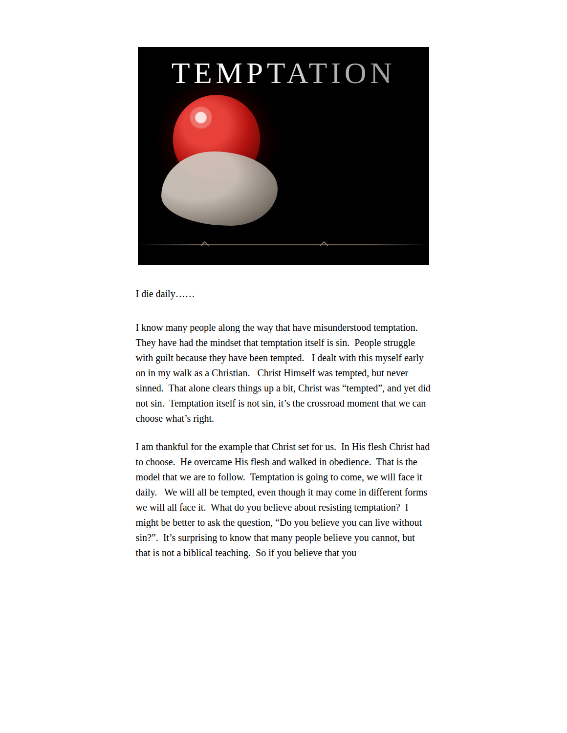TEMPTATION
I die daily……
I know many people along the way that have misunderstood temptation. They have had the mindset that temptation itself is sin. People struggle with guilt because they have been tempted. I dealt with this myself early on in my walk as a Christian. Christ Himself was tempted, but never sinned. That alone clears things up a bit, Christ was “tempted”, and yet did not sin. Temptation itself is not sin, it’s the crossroad moment that we can choose what’s right.
I am thankful for the example that Christ set for us. In His flesh Christ had to choose. He overcame His flesh and walked in obedience. That is the model that we are to follow. Temptation is going to come, we will face it daily. We will all be tempted, even though it may come in different forms we will all face it. What do you believe about resisting temptation? I might be better to ask the question, “Do you believe you can live without sin?”. It’s surprising to know that many people believe you cannot, but that is not a biblical teaching. So if you believe that you